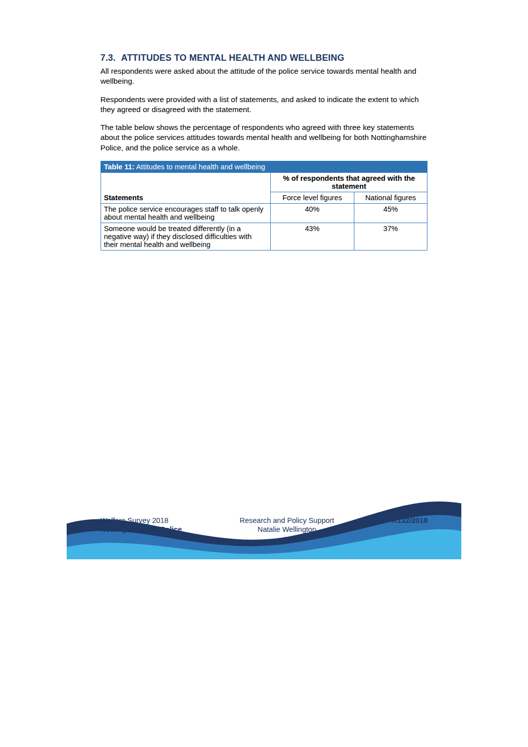7.3. ATTITUDES TO MENTAL HEALTH AND WELLBEING
All respondents were asked about the attitude of the police service towards mental health and wellbeing.
Respondents were provided with a list of statements, and asked to indicate the extent to which they agreed or disagreed with the statement.
The table below shows the percentage of respondents who agreed with three key statements about the police services attitudes towards mental health and wellbeing for both Nottinghamshire Police, and the police service as a whole.
Table 11: Attitudes to mental health and wellbeing
| Statements | % of respondents that agreed with the statement |
| --- | --- |
| Force level figures | National figures |
| The police service encourages staff to talk openly about mental health and wellbeing | 40% | 45% |
| Someone would be treated differently (in a negative way) if they disclosed difficulties with their mental health and wellbeing | 43% | 37% |
Welfare Survey 2018
Nottinghamshire Police
Research and Policy Support
Natalie Wellington 17
R132/2018